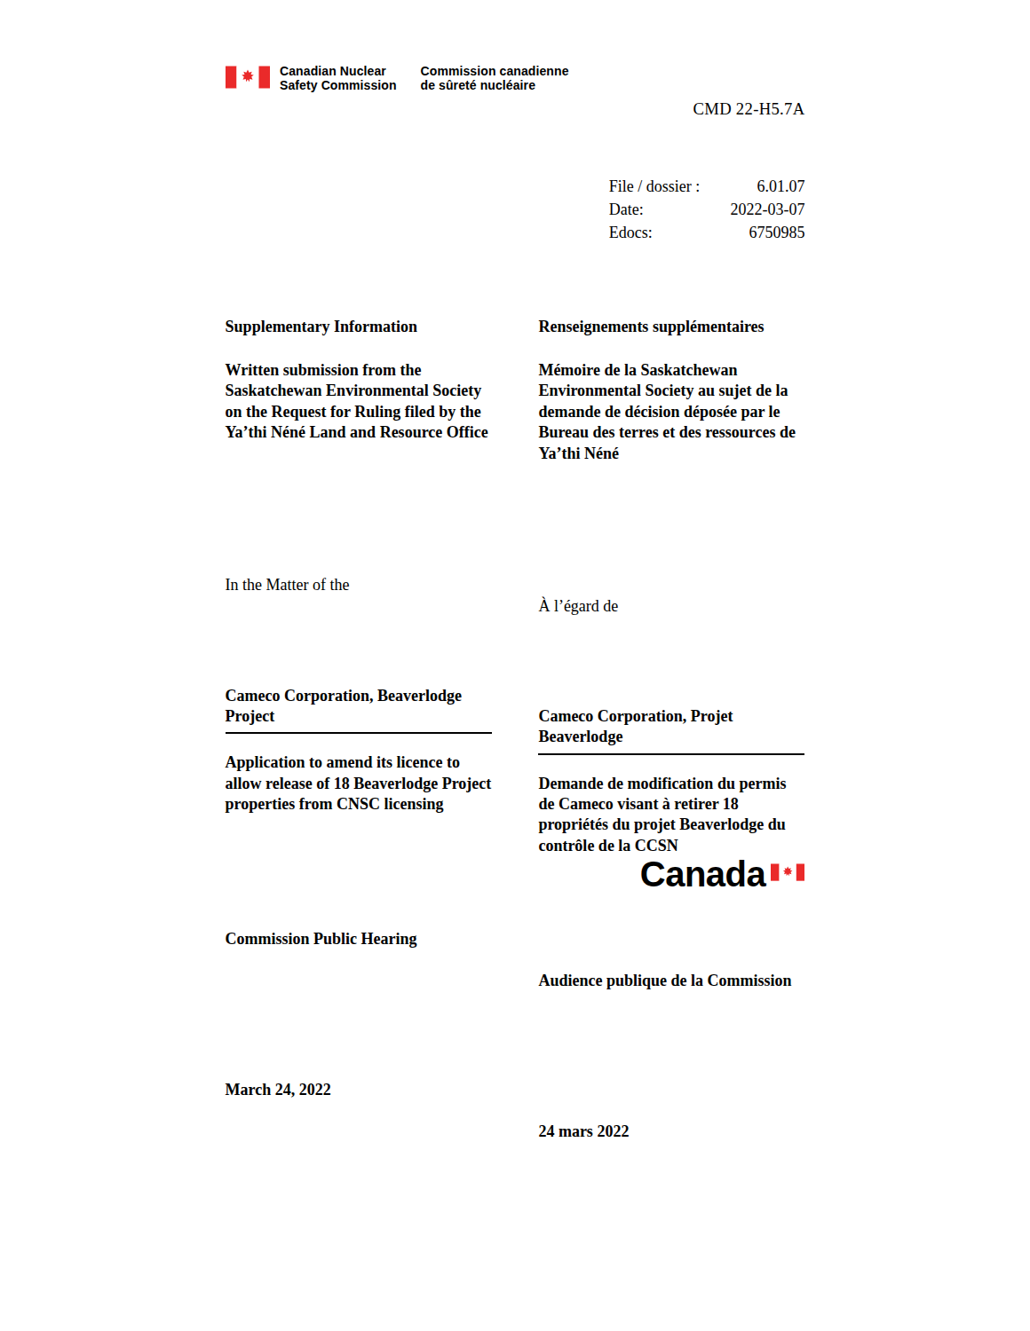Canadian Nuclear
Safety Commission
Commission canadienne
de sûreté nucléaire
CMD 22-H5.7A
| File / dossier : | 6.01.07 |
| Date: | 2022-03-07 |
| Edocs: | 6750985 |
Supplementary Information
Written submission from the Saskatchewan Environmental Society on the Request for Ruling filed by the Ya’thi Néné Land and Resource Office
In the Matter of the
Cameco Corporation, Beaverlodge Project
Application to amend its licence to allow release of 18 Beaverlodge Project properties from CNSC licensing
Commission Public Hearing
March 24, 2022
Renseignements supplémentaires
Mémoire de la Saskatchewan Environmental Society au sujet de la demande de décision déposée par le Bureau des terres et des ressources de Ya’thi Néné
À l’égard de
Cameco Corporation, Projet Beaverlodge
Demande de modification du permis de Cameco visant à retirer 18 propriétés du projet Beaverlodge du contrôle de la CCSN
Audience publique de la Commission
24 mars 2022
Canada